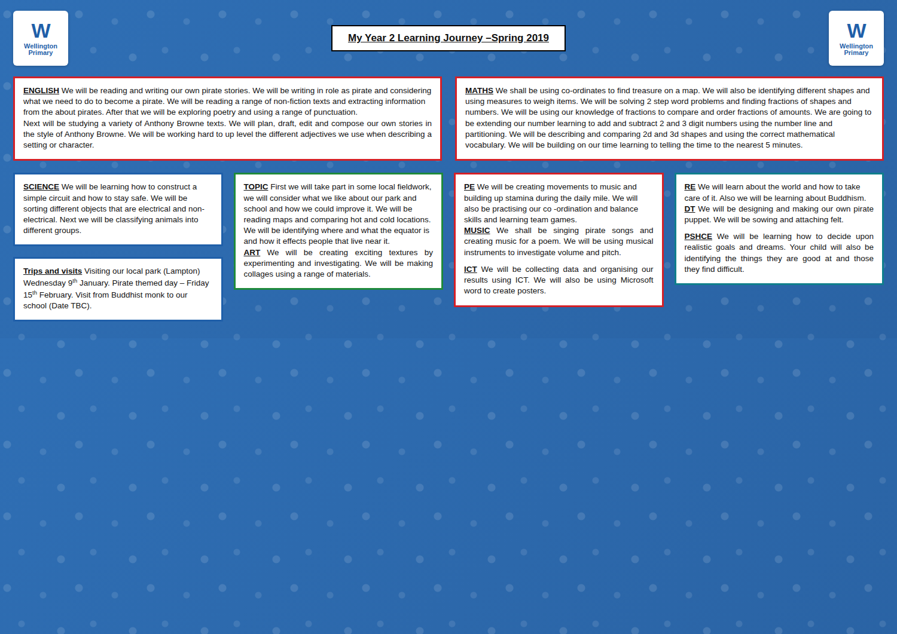W Wellington
Primary
My Year 2 Learning Journey –Spring 2019
W Wellington
Primary
ENGLISH
We will be reading and writing our own pirate stories. We will be writing in role as pirate and considering what we need to do to become a pirate. We will be reading a range of non-fiction texts and extracting information from the about pirates. After that we will be exploring poetry and using a range of punctuation.
Next will be studying a variety of Anthony Browne texts. We will plan, draft, edit and compose our own stories in the style of Anthony Browne. We will be working hard to up level the different adjectives we use when describing a setting or character.
MATHS
We shall be using co-ordinates to find treasure on a map. We will also be identifying different shapes and using measures to weigh items. We will be solving 2 step word problems and finding fractions of shapes and numbers. We will be using our knowledge of fractions to compare and order fractions of amounts. We are going to be extending our number learning to add and subtract 2 and 3 digit numbers using the number line and partitioning. We will be describing and comparing 2d and 3d shapes and using the correct mathematical vocabulary. We will be building on our time learning to telling the time to the nearest 5 minutes.
SCIENCE
We will be learning how to construct a simple circuit and how to stay safe. We will be sorting different objects that are electrical and non-electrical. Next we will be classifying animals into different groups.
Trips and visits
Visiting our local park (Lampton) Wednesday 9th January. Pirate themed day – Friday 15th February. Visit from Buddhist monk to our school (Date TBC).
TOPIC
First we will take part in some local fieldwork, we will consider what we like about our park and school and how we could improve it. We will be reading maps and comparing hot and cold locations. We will be identifying where and what the equator is and how it effects people that live near it.
ART We will be creating exciting textures by experimenting and investigating. We will be making collages using a range of materials.
PE
We will be creating movements to music and building up stamina during the daily mile. We will also be practising our co -ordination and balance skills and learning team games.
MUSIC We shall be singing pirate songs and creating music for a poem. We will be using musical instruments to investigate volume and pitch.
ICT We will be collecting data and organising our results using ICT. We will also be using Microsoft word to create posters.
RE
We will learn about the world and how to take care of it. Also we will be learning about Buddhism.
DT We will be designing and making our own pirate puppet. We will be sowing and attaching felt.
PSHCE We will be learning how to decide upon realistic goals and dreams. Your child will also be identifying the things they are good at and those they find difficult.